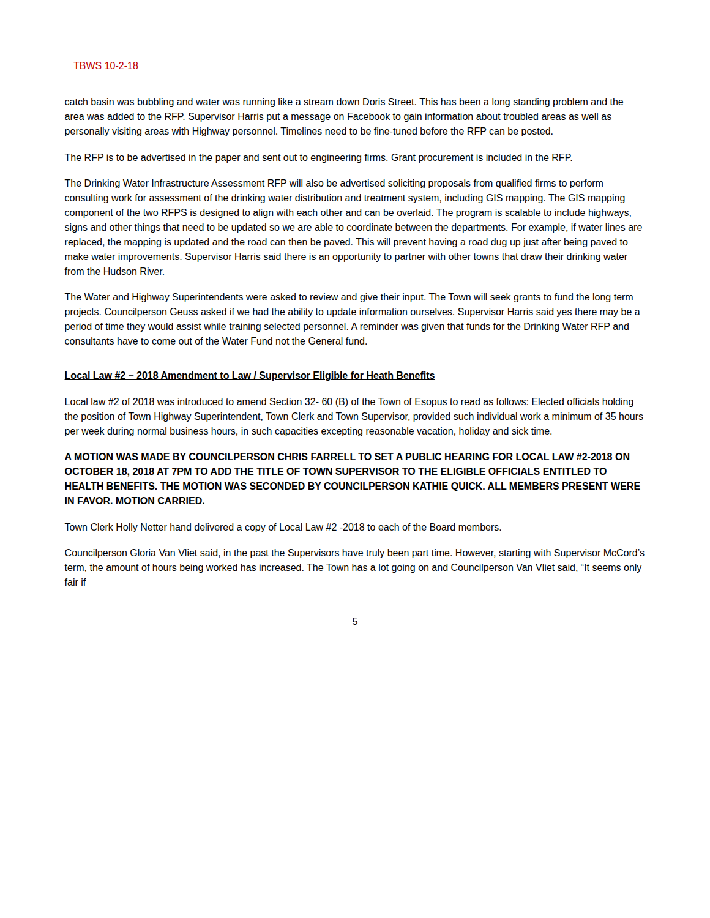TBWS 10-2-18
catch basin was bubbling and water was running like a stream down Doris Street. This has been a long standing problem and the area was added to the RFP. Supervisor Harris put a message on Facebook to gain information about troubled areas as well as personally visiting areas with Highway personnel. Timelines need to be fine-tuned before the RFP can be posted.
The RFP is to be advertised in the paper and sent out to engineering firms. Grant procurement is included in the RFP.
The Drinking Water Infrastructure Assessment RFP will also be advertised soliciting proposals from qualified firms to perform consulting work for assessment of the drinking water distribution and treatment system, including GIS mapping. The GIS mapping component of the two RFPS is designed to align with each other and can be overlaid. The program is scalable to include highways, signs and other things that need to be updated so we are able to coordinate between the departments. For example, if water lines are replaced, the mapping is updated and the road can then be paved. This will prevent having a road dug up just after being paved to make water improvements. Supervisor Harris said there is an opportunity to partner with other towns that draw their drinking water from the Hudson River.
The Water and Highway Superintendents were asked to review and give their input. The Town will seek grants to fund the long term projects. Councilperson Geuss asked if we had the ability to update information ourselves. Supervisor Harris said yes there may be a period of time they would assist while training selected personnel. A reminder was given that funds for the Drinking Water RFP and consultants have to come out of the Water Fund not the General fund.
Local Law #2 – 2018 Amendment to Law / Supervisor Eligible for Heath Benefits
Local law #2 of 2018 was introduced to amend Section 32- 60 (B) of the Town of Esopus to read as follows: Elected officials holding the position of Town Highway Superintendent, Town Clerk and Town Supervisor, provided such individual work a minimum of 35 hours per week during normal business hours, in such capacities excepting reasonable vacation, holiday and sick time.
A MOTION WAS MADE BY COUNCILPERSON CHRIS FARRELL TO SET A PUBLIC HEARING FOR LOCAL LAW #2-2018 ON OCTOBER 18, 2018 AT 7PM TO ADD THE TITLE OF TOWN SUPERVISOR TO THE ELIGIBLE OFFICIALS ENTITLED TO HEALTH BENEFITS. THE MOTION WAS SECONDED BY COUNCILPERSON KATHIE QUICK. ALL MEMBERS PRESENT WERE IN FAVOR. MOTION CARRIED.
Town Clerk Holly Netter hand delivered a copy of Local Law #2 -2018 to each of the Board members.
Councilperson Gloria Van Vliet said, in the past the Supervisors have truly been part time. However, starting with Supervisor McCord’s term, the amount of hours being worked has increased. The Town has a lot going on and Councilperson Van Vliet said, “It seems only fair if
5